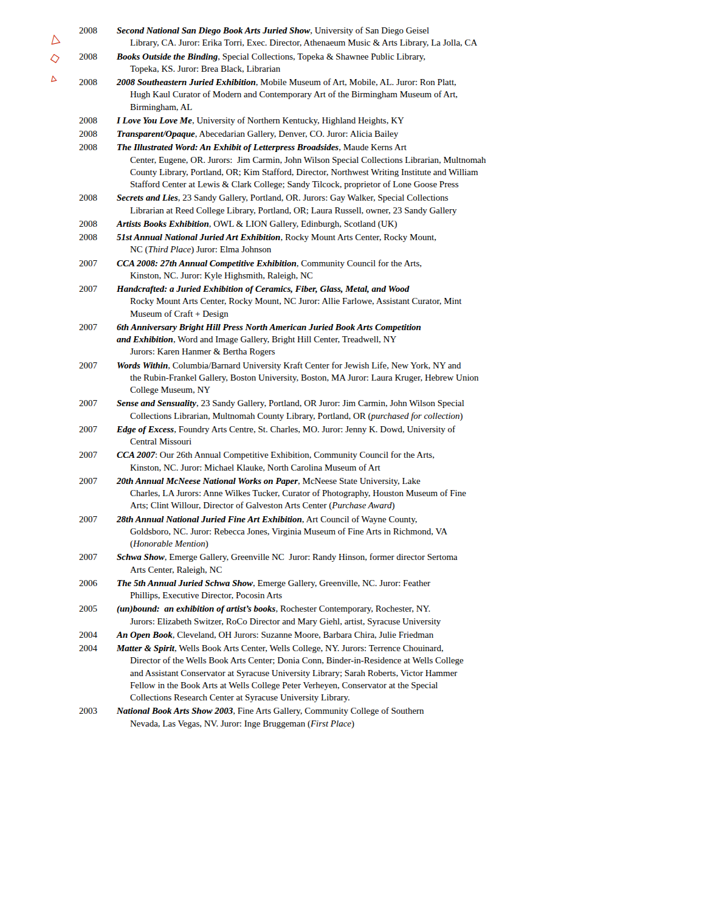△ ◇ ▵
2008
Second National San Diego Book Arts Juried Show, University of San Diego Geisel Library, CA. Juror: Erika Torri, Exec. Director, Athenaeum Music & Arts Library, La Jolla, CA
2008
Books Outside the Binding, Special Collections, Topeka & Shawnee Public Library, Topeka, KS. Juror: Brea Black, Librarian
2008
2008 Southeastern Juried Exhibition, Mobile Museum of Art, Mobile, AL. Juror: Ron Platt, Hugh Kaul Curator of Modern and Contemporary Art of the Birmingham Museum of Art, Birmingham, AL
2008
I Love You Love Me, University of Northern Kentucky, Highland Heights, KY
2008
Transparent/Opaque, Abecedarian Gallery, Denver, CO. Juror: Alicia Bailey
2008
The Illustrated Word: An Exhibit of Letterpress Broadsides, Maude Kerns Art Center, Eugene, OR. Jurors: Jim Carmin, John Wilson Special Collections Librarian, Multnomah County Library, Portland, OR; Kim Stafford, Director, Northwest Writing Institute and William Stafford Center at Lewis & Clark College; Sandy Tilcock, proprietor of Lone Goose Press
2008
Secrets and Lies, 23 Sandy Gallery, Portland, OR. Jurors: Gay Walker, Special Collections Librarian at Reed College Library, Portland, OR; Laura Russell, owner, 23 Sandy Gallery
2008
Artists Books Exhibition, OWL & LION Gallery, Edinburgh, Scotland (UK)
2008
51st Annual National Juried Art Exhibition, Rocky Mount Arts Center, Rocky Mount, NC (Third Place) Juror: Elma Johnson
2007
CCA 2008: 27th Annual Competitive Exhibition, Community Council for the Arts, Kinston, NC. Juror: Kyle Highsmith, Raleigh, NC
2007
Handcrafted: a Juried Exhibition of Ceramics, Fiber, Glass, Metal, and Wood Rocky Mount Arts Center, Rocky Mount, NC Juror: Allie Farlowe, Assistant Curator, Mint Museum of Craft + Design
2007
6th Anniversary Bright Hill Press North American Juried Book Arts Competition and Exhibition, Word and Image Gallery, Bright Hill Center, Treadwell, NY Jurors: Karen Hanmer & Bertha Rogers
2007
Words Within, Columbia/Barnard University Kraft Center for Jewish Life, New York, NY and the Rubin-Frankel Gallery, Boston University, Boston, MA Juror: Laura Kruger, Hebrew Union College Museum, NY
2007
Sense and Sensuality, 23 Sandy Gallery, Portland, OR Juror: Jim Carmin, John Wilson Special Collections Librarian, Multnomah County Library, Portland, OR (purchased for collection)
2007
Edge of Excess, Foundry Arts Centre, St. Charles, MO. Juror: Jenny K. Dowd, University of Central Missouri
2007
CCA 2007: Our 26th Annual Competitive Exhibition, Community Council for the Arts, Kinston, NC. Juror: Michael Klauke, North Carolina Museum of Art
2007
20th Annual McNeese National Works on Paper, McNeese State University, Lake Charles, LA Jurors: Anne Wilkes Tucker, Curator of Photography, Houston Museum of Fine Arts; Clint Willour, Director of Galveston Arts Center (Purchase Award)
2007
28th Annual National Juried Fine Art Exhibition, Art Council of Wayne County, Goldsboro, NC. Juror: Rebecca Jones, Virginia Museum of Fine Arts in Richmond, VA (Honorable Mention)
2007
Schwa Show, Emerge Gallery, Greenville NC Juror: Randy Hinson, former director Sertoma Arts Center, Raleigh, NC
2006
The 5th Annual Juried Schwa Show, Emerge Gallery, Greenville, NC. Juror: Feather Phillips, Executive Director, Pocosin Arts
2005
(un)bound: an exhibition of artist’s books, Rochester Contemporary, Rochester, NY. Jurors: Elizabeth Switzer, RoCo Director and Mary Giehl, artist, Syracuse University
2004
An Open Book, Cleveland, OH Jurors: Suzanne Moore, Barbara Chira, Julie Friedman
2004
Matter & Spirit, Wells Book Arts Center, Wells College, NY. Jurors: Terrence Chouinard, Director of the Wells Book Arts Center; Donia Conn, Binder-in-Residence at Wells College and Assistant Conservator at Syracuse University Library; Sarah Roberts, Victor Hammer Fellow in the Book Arts at Wells College Peter Verheyen, Conservator at the Special Collections Research Center at Syracuse University Library.
2003
National Book Arts Show 2003, Fine Arts Gallery, Community College of Southern Nevada, Las Vegas, NV. Juror: Inge Bruggeman (First Place)